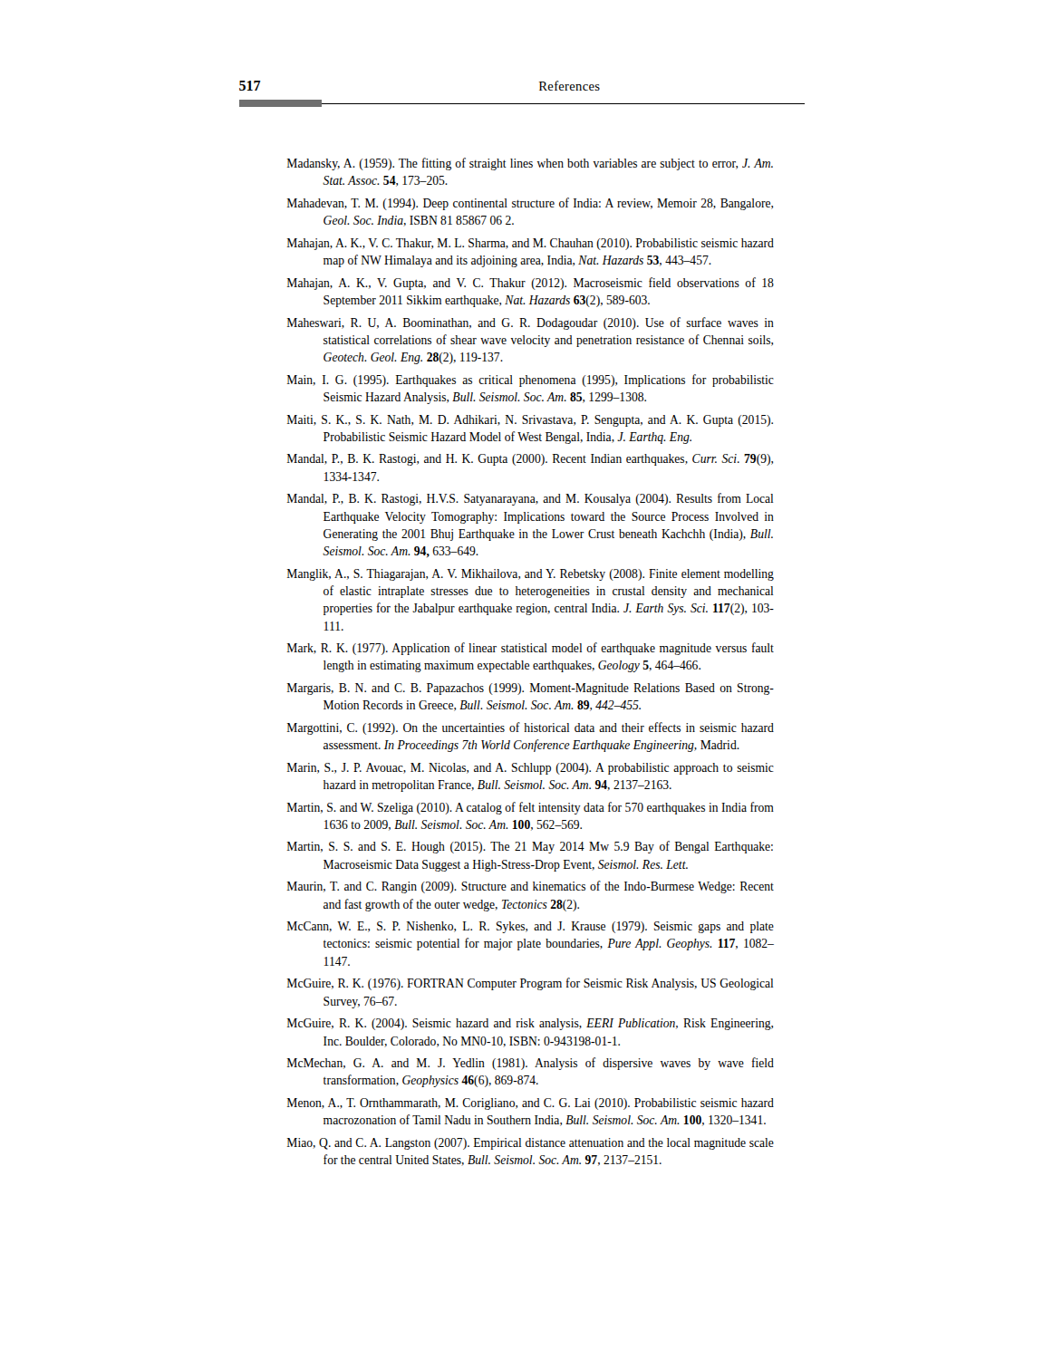517
References
Madansky, A. (1959). The fitting of straight lines when both variables are subject to error, J. Am. Stat. Assoc. 54, 173–205.
Mahadevan, T. M. (1994). Deep continental structure of India: A review, Memoir 28, Bangalore, Geol. Soc. India, ISBN 81 85867 06 2.
Mahajan, A. K., V. C. Thakur, M. L. Sharma, and M. Chauhan (2010). Probabilistic seismic hazard map of NW Himalaya and its adjoining area, India, Nat. Hazards 53, 443–457.
Mahajan, A. K., V. Gupta, and V. C. Thakur (2012). Macroseismic field observations of 18 September 2011 Sikkim earthquake, Nat. Hazards 63(2), 589-603.
Maheswari, R. U, A. Boominathan, and G. R. Dodagoudar (2010). Use of surface waves in statistical correlations of shear wave velocity and penetration resistance of Chennai soils, Geotech. Geol. Eng. 28(2), 119-137.
Main, I. G. (1995). Earthquakes as critical phenomena (1995), Implications for probabilistic Seismic Hazard Analysis, Bull. Seismol. Soc. Am. 85, 1299–1308.
Maiti, S. K., S. K. Nath, M. D. Adhikari, N. Srivastava, P. Sengupta, and A. K. Gupta (2015). Probabilistic Seismic Hazard Model of West Bengal, India, J. Earthq. Eng.
Mandal, P., B. K. Rastogi, and H. K. Gupta (2000). Recent Indian earthquakes, Curr. Sci. 79(9), 1334-1347.
Mandal, P., B. K. Rastogi, H.V.S. Satyanarayana, and M. Kousalya (2004). Results from Local Earthquake Velocity Tomography: Implications toward the Source Process Involved in Generating the 2001 Bhuj Earthquake in the Lower Crust beneath Kachchh (India), Bull. Seismol. Soc. Am. 94, 633–649.
Manglik, A., S. Thiagarajan, A. V. Mikhailova, and Y. Rebetsky (2008). Finite element modelling of elastic intraplate stresses due to heterogeneities in crustal density and mechanical properties for the Jabalpur earthquake region, central India. J. Earth Sys. Sci. 117(2), 103-111.
Mark, R. K. (1977). Application of linear statistical model of earthquake magnitude versus fault length in estimating maximum expectable earthquakes, Geology 5, 464–466.
Margaris, B. N. and C. B. Papazachos (1999). Moment-Magnitude Relations Based on Strong-Motion Records in Greece, Bull. Seismol. Soc. Am. 89, 442–455.
Margottini, C. (1992). On the uncertainties of historical data and their effects in seismic hazard assessment. In Proceedings 7th World Conference Earthquake Engineering, Madrid.
Marin, S., J. P. Avouac, M. Nicolas, and A. Schlupp (2004). A probabilistic approach to seismic hazard in metropolitan France, Bull. Seismol. Soc. Am. 94, 2137–2163.
Martin, S. and W. Szeliga (2010). A catalog of felt intensity data for 570 earthquakes in India from 1636 to 2009, Bull. Seismol. Soc. Am. 100, 562–569.
Martin, S. S. and S. E. Hough (2015). The 21 May 2014 Mw 5.9 Bay of Bengal Earthquake: Macroseismic Data Suggest a High-Stress-Drop Event, Seismol. Res. Lett.
Maurin, T. and C. Rangin (2009). Structure and kinematics of the Indo-Burmese Wedge: Recent and fast growth of the outer wedge, Tectonics 28(2).
McCann, W. E., S. P. Nishenko, L. R. Sykes, and J. Krause (1979). Seismic gaps and plate tectonics: seismic potential for major plate boundaries, Pure Appl. Geophys. 117, 1082–1147.
McGuire, R. K. (1976). FORTRAN Computer Program for Seismic Risk Analysis, US Geological Survey, 76–67.
McGuire, R. K. (2004). Seismic hazard and risk analysis, EERI Publication, Risk Engineering, Inc. Boulder, Colorado, No MN0-10, ISBN: 0-943198-01-1.
McMechan, G. A. and M. J. Yedlin (1981). Analysis of dispersive waves by wave field transformation, Geophysics 46(6), 869-874.
Menon, A., T. Ornthammarath, M. Corigliano, and C. G. Lai (2010). Probabilistic seismic hazard macrozonation of Tamil Nadu in Southern India, Bull. Seismol. Soc. Am. 100, 1320–1341.
Miao, Q. and C. A. Langston (2007). Empirical distance attenuation and the local magnitude scale for the central United States, Bull. Seismol. Soc. Am. 97, 2137–2151.